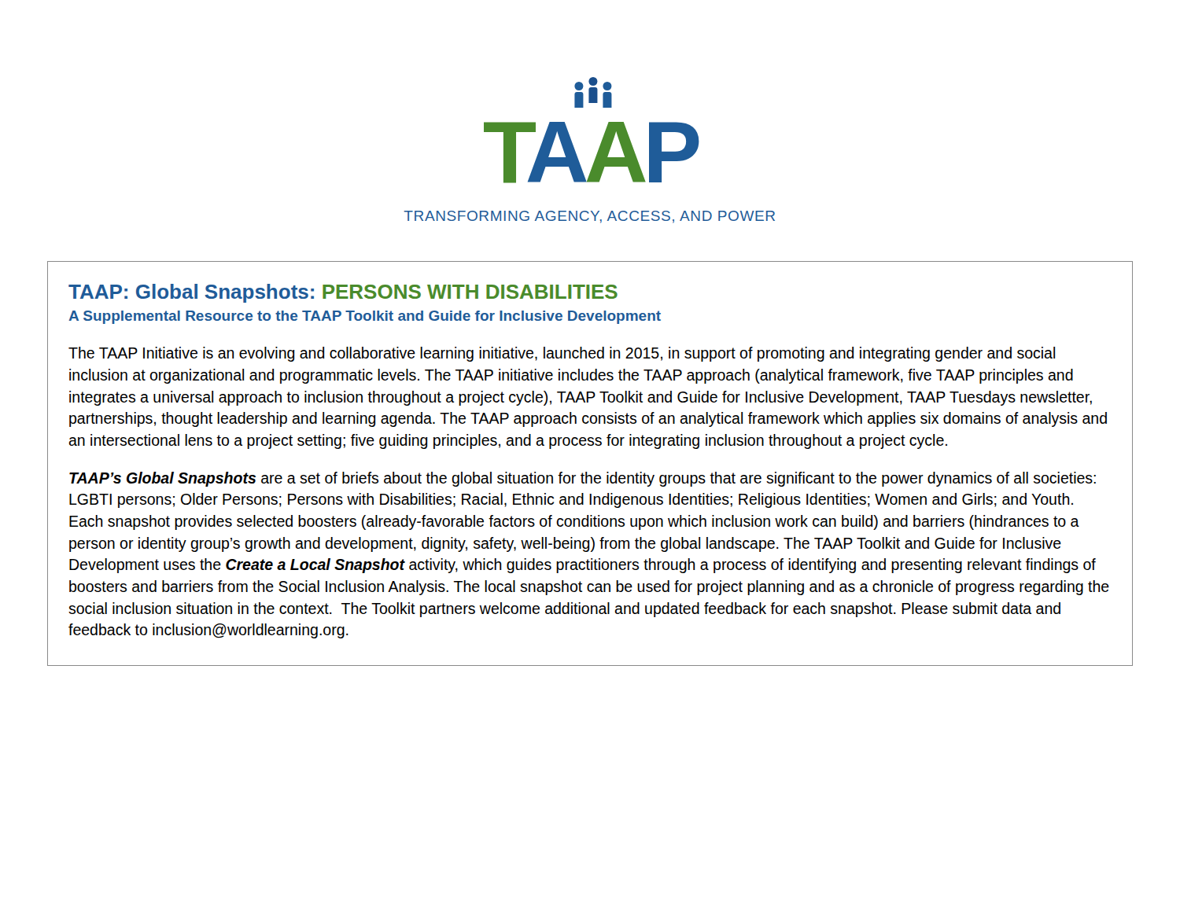TAAP
TRANSFORMING AGENCY, ACCESS, AND POWER
TAAP: Global Snapshots: PERSONS WITH DISABILITIES
A Supplemental Resource to the TAAP Toolkit and Guide for Inclusive Development
The TAAP Initiative is an evolving and collaborative learning initiative, launched in 2015, in support of promoting and integrating gender and social inclusion at organizational and programmatic levels. The TAAP initiative includes the TAAP approach (analytical framework, five TAAP principles and integrates a universal approach to inclusion throughout a project cycle), TAAP Toolkit and Guide for Inclusive Development, TAAP Tuesdays newsletter, partnerships, thought leadership and learning agenda. The TAAP approach consists of an analytical framework which applies six domains of analysis and an intersectional lens to a project setting; five guiding principles, and a process for integrating inclusion throughout a project cycle.
TAAP’s Global Snapshots are a set of briefs about the global situation for the identity groups that are significant to the power dynamics of all societies: LGBTI persons; Older Persons; Persons with Disabilities; Racial, Ethnic and Indigenous Identities; Religious Identities; Women and Girls; and Youth. Each snapshot provides selected boosters (already-favorable factors of conditions upon which inclusion work can build) and barriers (hindrances to a person or identity group’s growth and development, dignity, safety, well-being) from the global landscape. The TAAP Toolkit and Guide for Inclusive Development uses the Create a Local Snapshot activity, which guides practitioners through a process of identifying and presenting relevant findings of boosters and barriers from the Social Inclusion Analysis. The local snapshot can be used for project planning and as a chronicle of progress regarding the social inclusion situation in the context. The Toolkit partners welcome additional and updated feedback for each snapshot. Please submit data and feedback to inclusion@worldlearning.org.